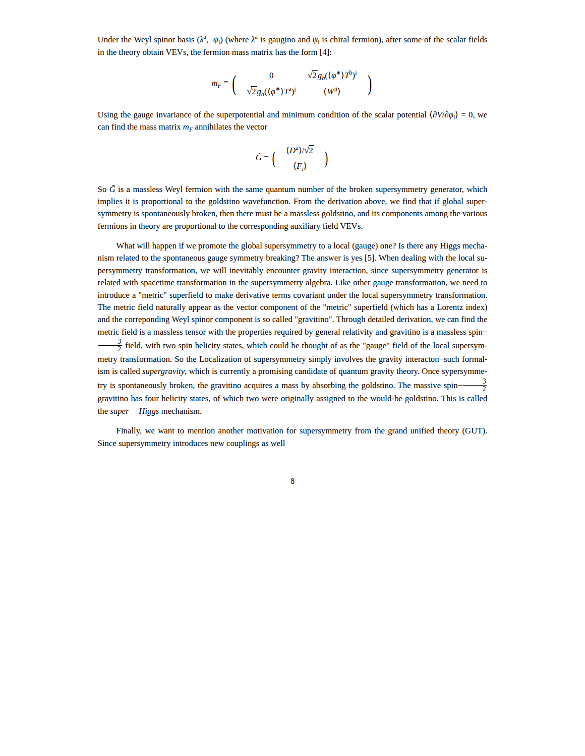Under the Weyl spinor basis (λa, ψi) (where λa is gaugino and ψi is chiral fermion), after some of the scalar fields in the theory obtain VEVs, the fermion mass matrix has the form [4]:
mF = (
| 0 | √ 2 g b (⟨ φ ∗ ⟩ T b ) i |
| √ 2 g a (⟨ φ ∗ ⟩ T a ) j | ⟨ W ji ⟩ |
)
Using the gauge invariance of the superpotential and minimum condition of the scalar potential ⟨∂V/∂φi⟩ = 0, we can find the mass matrix mF annihilates the vector
G̃ = (
| ⟨ D a ⟩/ √ 2 |
| ⟨ F i ⟩ |
)
So G̃ is a massless Weyl fermion with the same quantum number of the broken supersymmetry generator, which implies it is proportional to the goldstino wavefunction. From the derivation above, we find that if global supersymmetry is spontaneously broken, then there must be a massless goldstino, and its components among the various fermions in theory are proportional to the corresponding auxiliary field VEVs.
What will happen if we promote the global supersymmetry to a local (gauge) one? Is there any Higgs mechanism related to the spontaneous gauge symmetry breaking? The answer is yes [5]. When dealing with the local supersymmetry transformation, we will inevitably encounter gravity interaction, since supersymmetry generator is related with spacetime transformation in the supersymmetry algebra. Like other gauge transformation, we need to introduce a "metric" superfield to make derivative terms covariant under the local supersymmetry transformation. The metric field naturally appear as the vector component of the "metric" superfield (which has a Lorentz index) and the correponding Weyl spinor component is so called "gravitino". Through detailed derivation, we can find the metric field is a massless tensor with the properties required by general relativity and gravitino is a massless spin−32 field, with two spin helicity states, which could be thought of as the "gauge" field of the local supersymmetry transformation. So the Localization of supersymmetry simply involves the gravity interacton−such formalism is called supergravity, which is currently a promising candidate of quantum gravity theory. Once sypersymmetry is spontaneously broken, the gravitino acquires a mass by absorbing the goldstino. The massive spin−32 gravitino has four helicity states, of which two were originally assigned to the would-be goldstino. This is called the super − Higgs mechanism.
Finally, we want to mention another motivation for supersymmetry from the grand unified theory (GUT). Since supersymmetry introduces new couplings as well
8